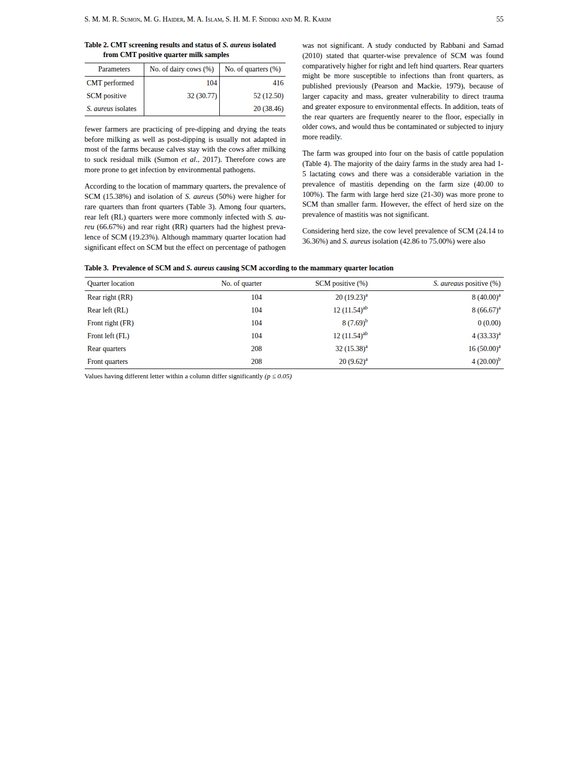S. M. M. R. Sumon, M. G. Haider, M. A. Islam, S. H. M. F. Siddiki and M. R. Karim 55
Table 2. CMT screening results and status of S. aureus isolated from CMT positive quarter milk samples
| Parameters | No. of dairy cows (%) | No. of quarters (%) |
| --- | --- | --- |
| CMT performed | 104 | 416 |
| SCM positive | 32 (30.77) | 52 (12.50) |
| S. aureus isolates | | 20 (38.46) |
fewer farmers are practicing of pre-dipping and drying the teats before milking as well as post-dipping is usually not adapted in most of the farms because calves stay with the cows after milking to suck residual milk (Sumon et al., 2017). Therefore cows are more prone to get infection by environmental pathogens.
According to the location of mammary quarters, the prevalence of SCM (15.38%) and isolation of S. aureus (50%) were higher for rare quarters than front quarters (Table 3). Among four quarters, rear left (RL) quarters were more commonly infected with S. aureu (66.67%) and rear right (RR) quarters had the highest prevalence of SCM (19.23%). Although mammary quarter location had significant effect on SCM but the effect on percentage of pathogen was not significant. A study conducted by Rabbani and Samad (2010) stated that quarter-wise prevalence of SCM was found comparatively higher for right and left hind quarters. Rear quarters might be more susceptible to infections than front quarters, as published previously (Pearson and Mackie, 1979), because of larger capacity and mass, greater vulnerability to direct trauma and greater exposure to environmental effects. In addition, teats of the rear quarters are frequently nearer to the floor, especially in older cows, and would thus be contaminated or subjected to injury more readily.
The farm was grouped into four on the basis of cattle population (Table 4). The majority of the dairy farms in the study area had 1-5 lactating cows and there was a considerable variation in the prevalence of mastitis depending on the farm size (40.00 to 100%). The farm with large herd size (21-30) was more prone to SCM than smaller farm. However, the effect of herd size on the prevalence of mastitis was not significant.
Considering herd size, the cow level prevalence of SCM (24.14 to 36.36%) and S. aureus isolation (42.86 to 75.00%) were also
Table 3. Prevalence of SCM and S. aureus causing SCM according to the mammary quarter location
| Quarter location | No. of quarter | SCM positive (%) | S. aureaus positive (%) |
| --- | --- | --- | --- |
| Rear right (RR) | 104 | 20 (19.23) a | 8 (40.00) a |
| Rear left (RL) | 104 | 12 (11.54) ab | 8 (66.67) a |
| Front right (FR) | 104 | 8 (7.69) b | 0 (0.00) |
| Front left (FL) | 104 | 12 (11.54) ab | 4 (33.33) a |
| Rear quarters | 208 | 32 (15.38) a | 16 (50.00) a |
| Front quarters | 208 | 20 (9.62) a | 4 (20.00) b |
Values having different letter within a column differ significantly (p ≤ 0.05)